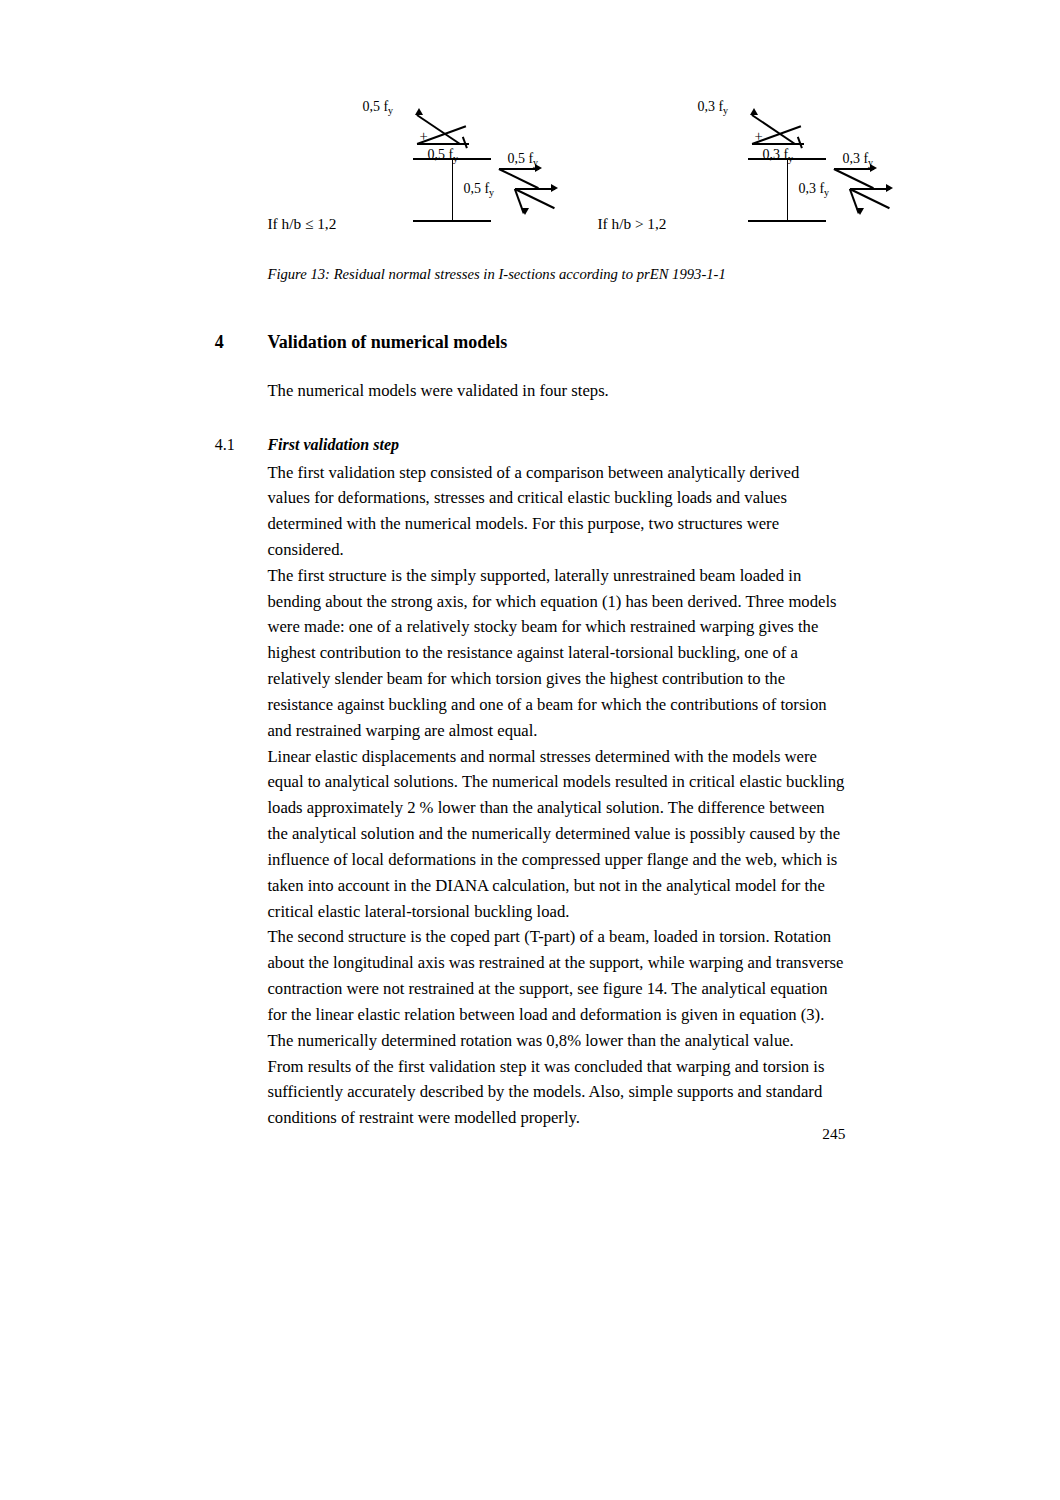0,5 fy
+
0,5 fy
0,5 fy
0,5 fy
If h/b ≤ 1,2
0,3 fy
+
0,3 fy
0,3 fy
0,3 fy
If h/b > 1,2
Figure 13: Residual normal stresses in I-sections according to prEN 1993-1-1
4 Validation of numerical models
The numerical models were validated in four steps.
4.1 First validation step
The first validation step consisted of a comparison between analytically derived values for deformations, stresses and critical elastic buckling loads and values determined with the numerical models. For this purpose, two structures were considered.
The first structure is the simply supported, laterally unrestrained beam loaded in bending about the strong axis, for which equation (1) has been derived. Three models were made: one of a relatively stocky beam for which restrained warping gives the highest contribution to the resistance against lateral-torsional buckling, one of a relatively slender beam for which torsion gives the highest contribution to the resistance against buckling and one of a beam for which the contributions of torsion and restrained warping are almost equal.
Linear elastic displacements and normal stresses determined with the models were equal to analytical solutions. The numerical models resulted in critical elastic buckling loads approximately 2 % lower than the analytical solution. The difference between the analytical solution and the numerically determined value is possibly caused by the influence of local deformations in the compressed upper flange and the web, which is taken into account in the DIANA calculation, but not in the analytical model for the critical elastic lateral-torsional buckling load.
The second structure is the coped part (T-part) of a beam, loaded in torsion. Rotation about the longitudinal axis was restrained at the support, while warping and transverse contraction were not restrained at the support, see figure 14. The analytical equation for the linear elastic relation between load and deformation is given in equation (3). The numerically determined rotation was 0,8% lower than the analytical value.
From results of the first validation step it was concluded that warping and torsion is sufficiently accurately described by the models. Also, simple supports and standard conditions of restraint were modelled properly.
245